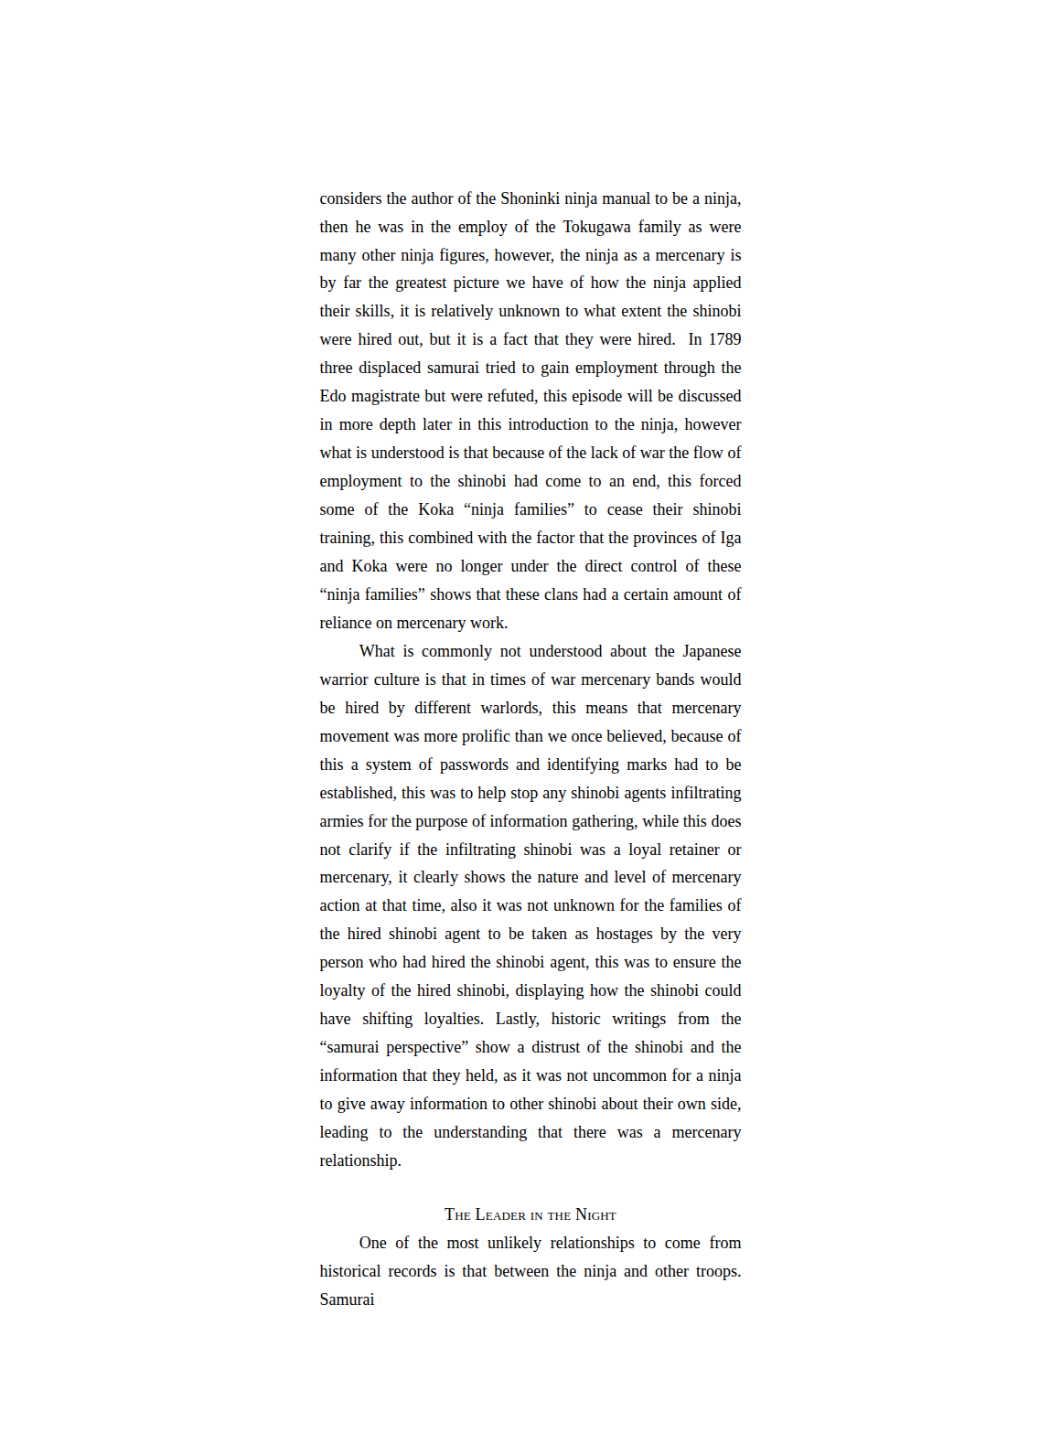considers the author of the Shoninki ninja manual to be a ninja, then he was in the employ of the Tokugawa family as were many other ninja figures, however, the ninja as a mercenary is by far the greatest picture we have of how the ninja applied their skills, it is relatively unknown to what extent the shinobi were hired out, but it is a fact that they were hired. In 1789 three displaced samurai tried to gain employment through the Edo magistrate but were refuted, this episode will be discussed in more depth later in this introduction to the ninja, however what is understood is that because of the lack of war the flow of employment to the shinobi had come to an end, this forced some of the Koka “ninja families” to cease their shinobi training, this combined with the factor that the provinces of Iga and Koka were no longer under the direct control of these “ninja families” shows that these clans had a certain amount of reliance on mercenary work.
What is commonly not understood about the Japanese warrior culture is that in times of war mercenary bands would be hired by different warlords, this means that mercenary movement was more prolific than we once believed, because of this a system of passwords and identifying marks had to be established, this was to help stop any shinobi agents infiltrating armies for the purpose of information gathering, while this does not clarify if the infiltrating shinobi was a loyal retainer or mercenary, it clearly shows the nature and level of mercenary action at that time, also it was not unknown for the families of the hired shinobi agent to be taken as hostages by the very person who had hired the shinobi agent, this was to ensure the loyalty of the hired shinobi, displaying how the shinobi could have shifting loyalties. Lastly, historic writings from the “samurai perspective” show a distrust of the shinobi and the information that they held, as it was not uncommon for a ninja to give away information to other shinobi about their own side, leading to the understanding that there was a mercenary relationship.
The Leader in the Night
One of the most unlikely relationships to come from historical records is that between the ninja and other troops. Samurai